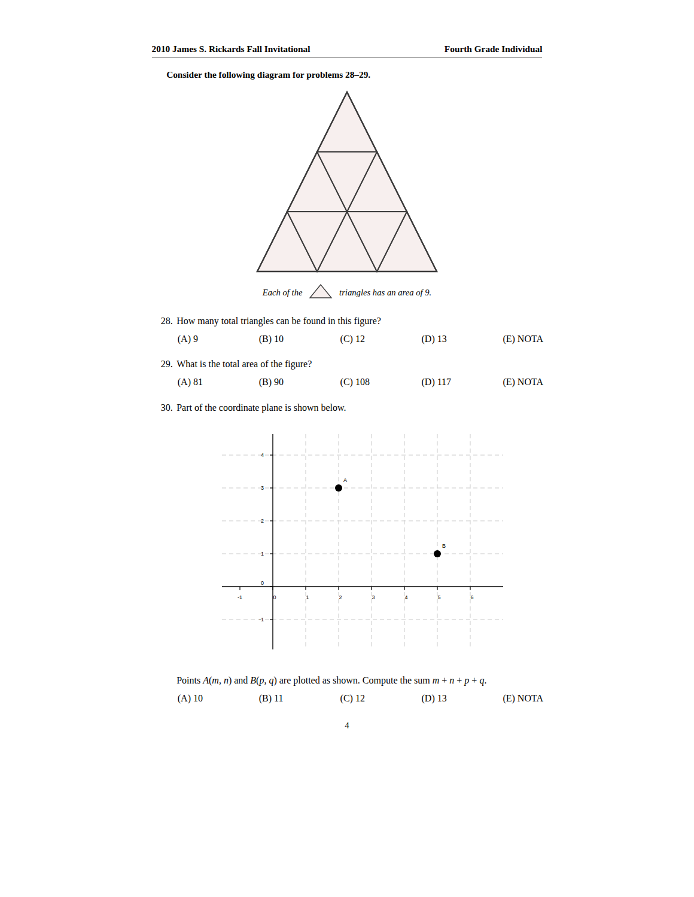2010 James S. Rickards Fall Invitational Fourth Grade Individual
Consider the following diagram for problems 28–29.
Each of the triangles has an area of 9.
28.
How many total triangles can be found in this figure?
(A) 9 (B) 10 (C) 12 (D) 13 (E) NOTA
29.
What is the total area of the figure?
(A) 81 (B) 90 (C) 108 (D) 117 (E) NOTA
30.
Part of the coordinate plane is shown below.
4 3 2 1 0 -1 -1 0 1 2 3 4 5 6 A B
Points A(m, n) and B(p, q) are plotted as shown. Compute the sum m + n + p + q.
(A) 10 (B) 11 (C) 12 (D) 13 (E) NOTA
4